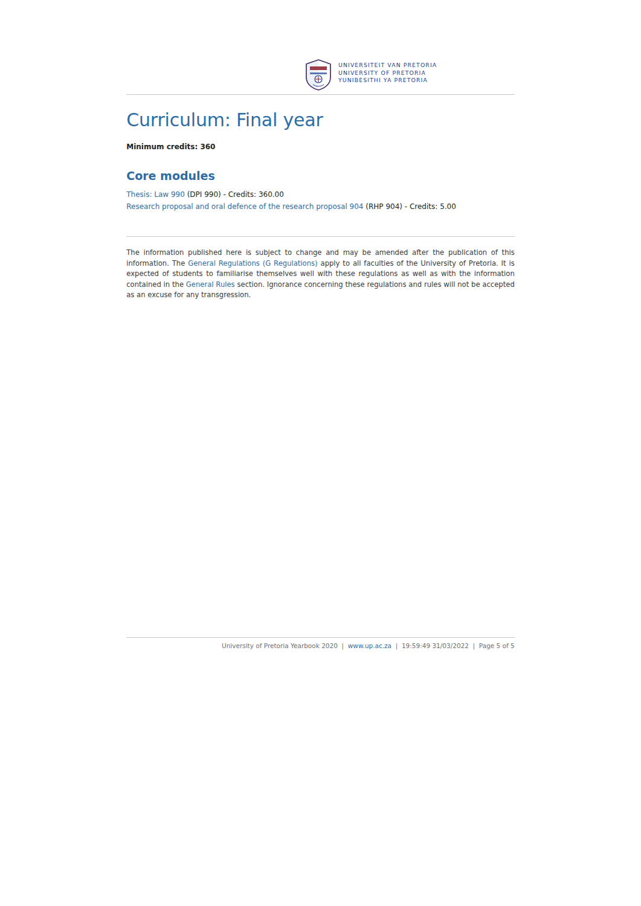UNIVERSITEIT VAN PRETORIA
UNIVERSITY OF PRETORIA
YUNIBESITHI YA PRETORIA
Curriculum: Final year
Minimum credits: 360
Core modules
Thesis: Law 990 (DPI 990) - Credits: 360.00
Research proposal and oral defence of the research proposal 904 (RHP 904) - Credits: 5.00
The information published here is subject to change and may be amended after the publication of this information. The General Regulations (G Regulations) apply to all faculties of the University of Pretoria. It is expected of students to familiarise themselves well with these regulations as well as with the information contained in the General Rules section. Ignorance concerning these regulations and rules will not be accepted as an excuse for any transgression.
University of Pretoria Yearbook 2020 | www.up.ac.za | 19:59:49 31/03/2022 | Page 5 of 5